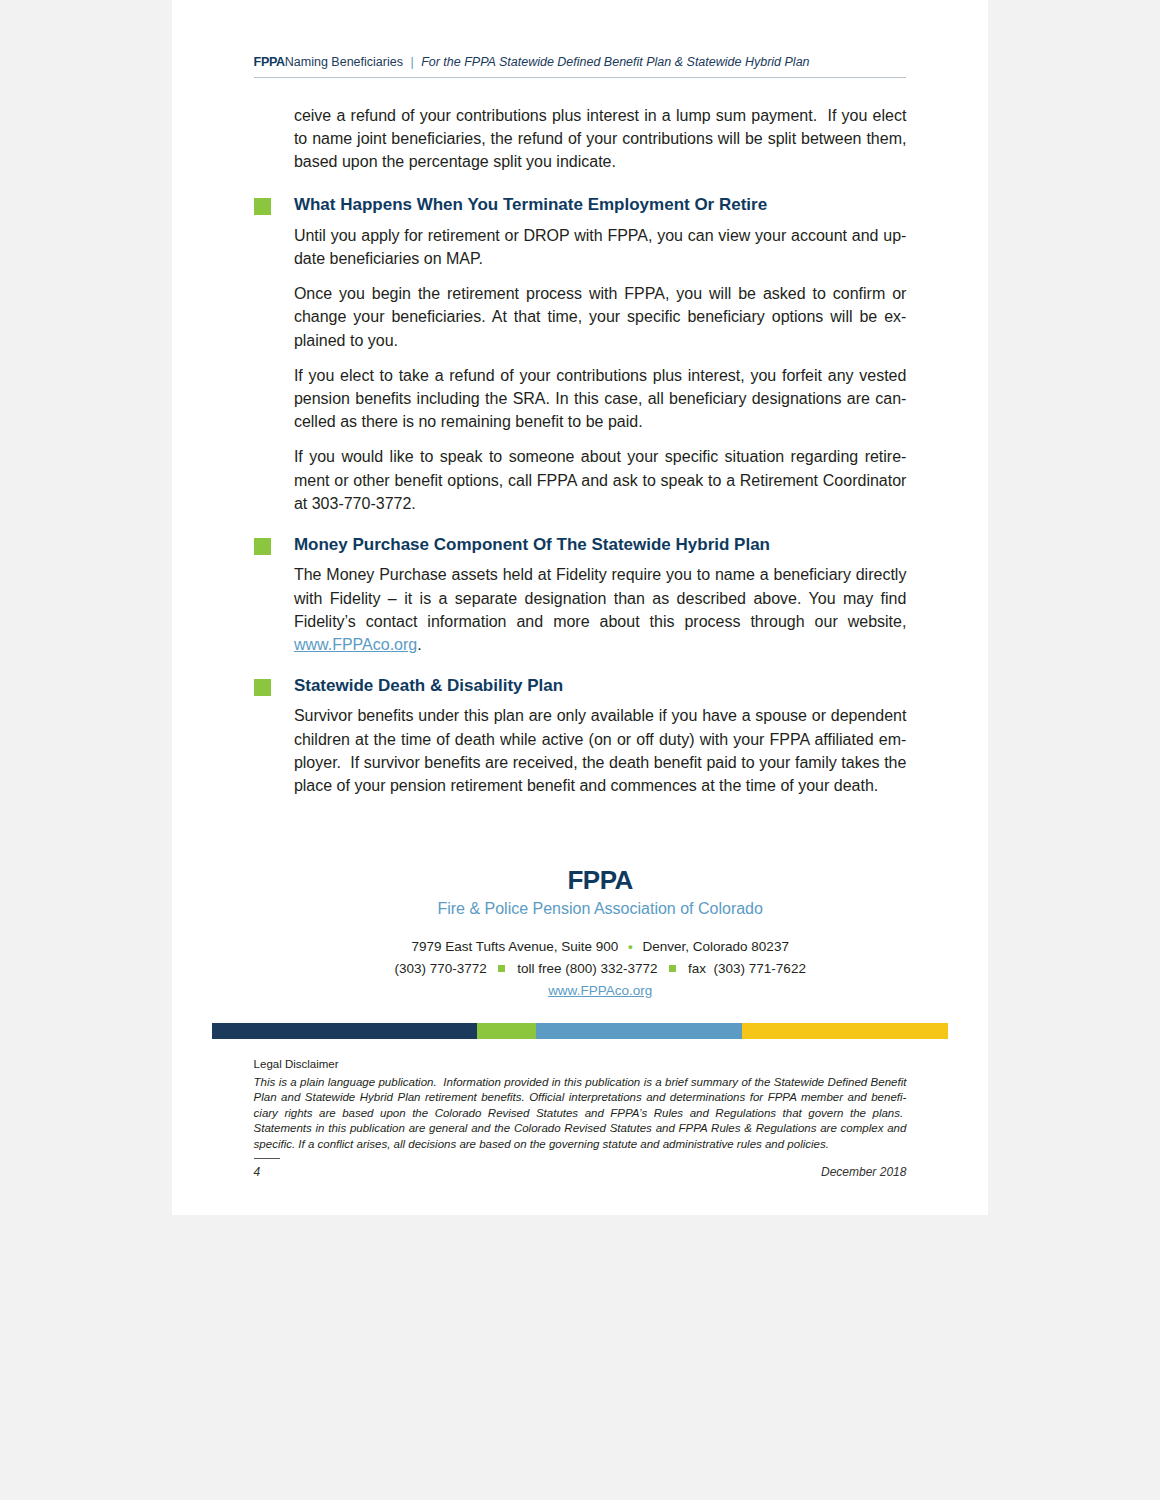FPPANaming Beneficiaries | For the FPPA Statewide Defined Benefit Plan & Statewide Hybrid Plan
ceive a refund of your contributions plus interest in a lump sum payment. If you elect to name joint beneficiaries, the refund of your contributions will be split between them, based upon the percentage split you indicate.
What Happens When You Terminate Employment Or Retire
Until you apply for retirement or DROP with FPPA, you can view your account and update beneficiaries on MAP.
Once you begin the retirement process with FPPA, you will be asked to confirm or change your beneficiaries. At that time, your specific beneficiary options will be explained to you.
If you elect to take a refund of your contributions plus interest, you forfeit any vested pension benefits including the SRA. In this case, all beneficiary designations are cancelled as there is no remaining benefit to be paid.
If you would like to speak to someone about your specific situation regarding retirement or other benefit options, call FPPA and ask to speak to a Retirement Coordinator at 303-770-3772.
Money Purchase Component Of The Statewide Hybrid Plan
The Money Purchase assets held at Fidelity require you to name a beneficiary directly with Fidelity – it is a separate designation than as described above. You may find Fidelity’s contact information and more about this process through our website, www.FPPAco.org.
Statewide Death & Disability Plan
Survivor benefits under this plan are only available if you have a spouse or dependent children at the time of death while active (on or off duty) with your FPPA affiliated employer. If survivor benefits are received, the death benefit paid to your family takes the place of your pension retirement benefit and commences at the time of your death.
FPPA
Fire & Police Pension Association of Colorado
7979 East Tufts Avenue, Suite 900 • Denver, Colorado 80237
(303) 770-3772 toll free (800) 332-3772 fax (303) 771-7622
www.FPPAco.org
Legal Disclaimer
This is a plain language publication. Information provided in this publication is a brief summary of the Statewide Defined Benefit Plan and Statewide Hybrid Plan retirement benefits. Official interpretations and determinations for FPPA member and beneficiary rights are based upon the Colorado Revised Statutes and FPPA’s Rules and Regulations that govern the plans. Statements in this publication are general and the Colorado Revised Statutes and FPPA Rules & Regulations are complex and specific. If a conflict arises, all decisions are based on the governing statute and administrative rules and policies.
4
December 2018